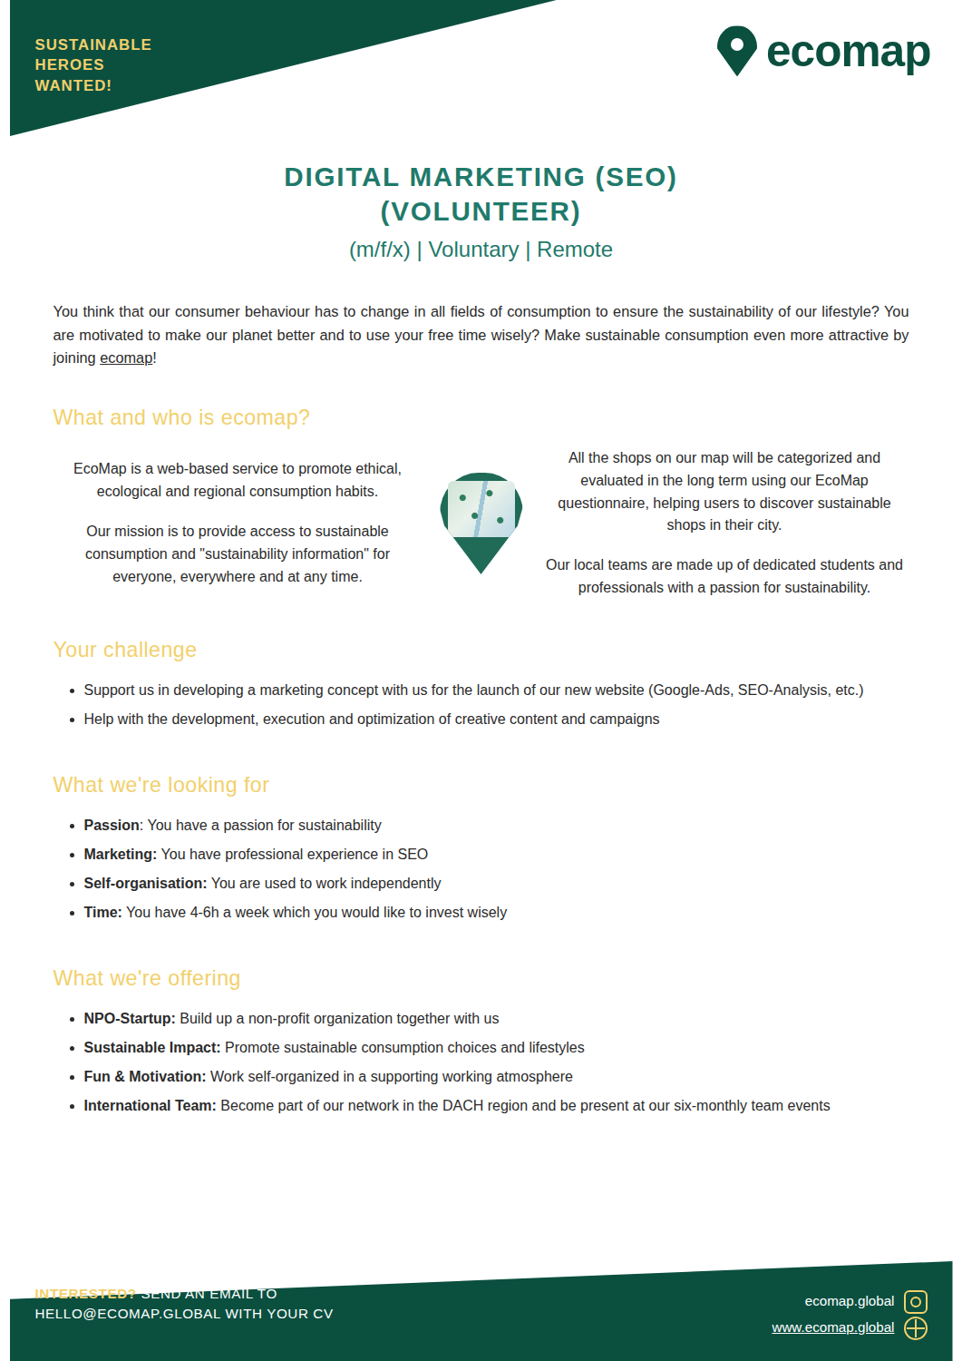Sustainable
Heroes
Wanted!
ecomap
Digital Marketing (SEO)
(Volunteer)
(m/f/x) | Voluntary | Remote
You think that our consumer behaviour has to change in all fields of consumption to ensure the sustainability of our lifestyle? You are motivated to make our planet better and to use your free time wisely? Make sustainable consumption even more attractive by joining ecomap!
What and who is ecomap?
EcoMap is a web-based service to promote ethical, ecological and regional consumption habits.
Our mission is to provide access to sustainable consumption and "sustainability information" for everyone, everywhere and at any time.
All the shops on our map will be categorized and evaluated in the long term using our EcoMap questionnaire, helping users to discover sustainable shops in their city.
Our local teams are made up of dedicated students and professionals with a passion for sustainability.
Your challenge
Support us in developing a marketing concept with us for the launch of our new website (Google-Ads, SEO-Analysis, etc.)
Help with the development, execution and optimization of creative content and campaigns
What we're looking for
Passion: You have a passion for sustainability
Marketing: You have professional experience in SEO
Self-organisation: You are used to work independently
Time: You have 4-6h a week which you would like to invest wisely
What we're offering
NPO-Startup: Build up a non-profit organization together with us
Sustainable Impact: Promote sustainable consumption choices and lifestyles
Fun & Motivation: Work self-organized in a supporting working atmosphere
International Team: Become part of our network in the DACH region and be present at our six-monthly team events
Interested? Send an email to
hello@ecomap.global with your CV
ecomap.global
www.ecomap.global